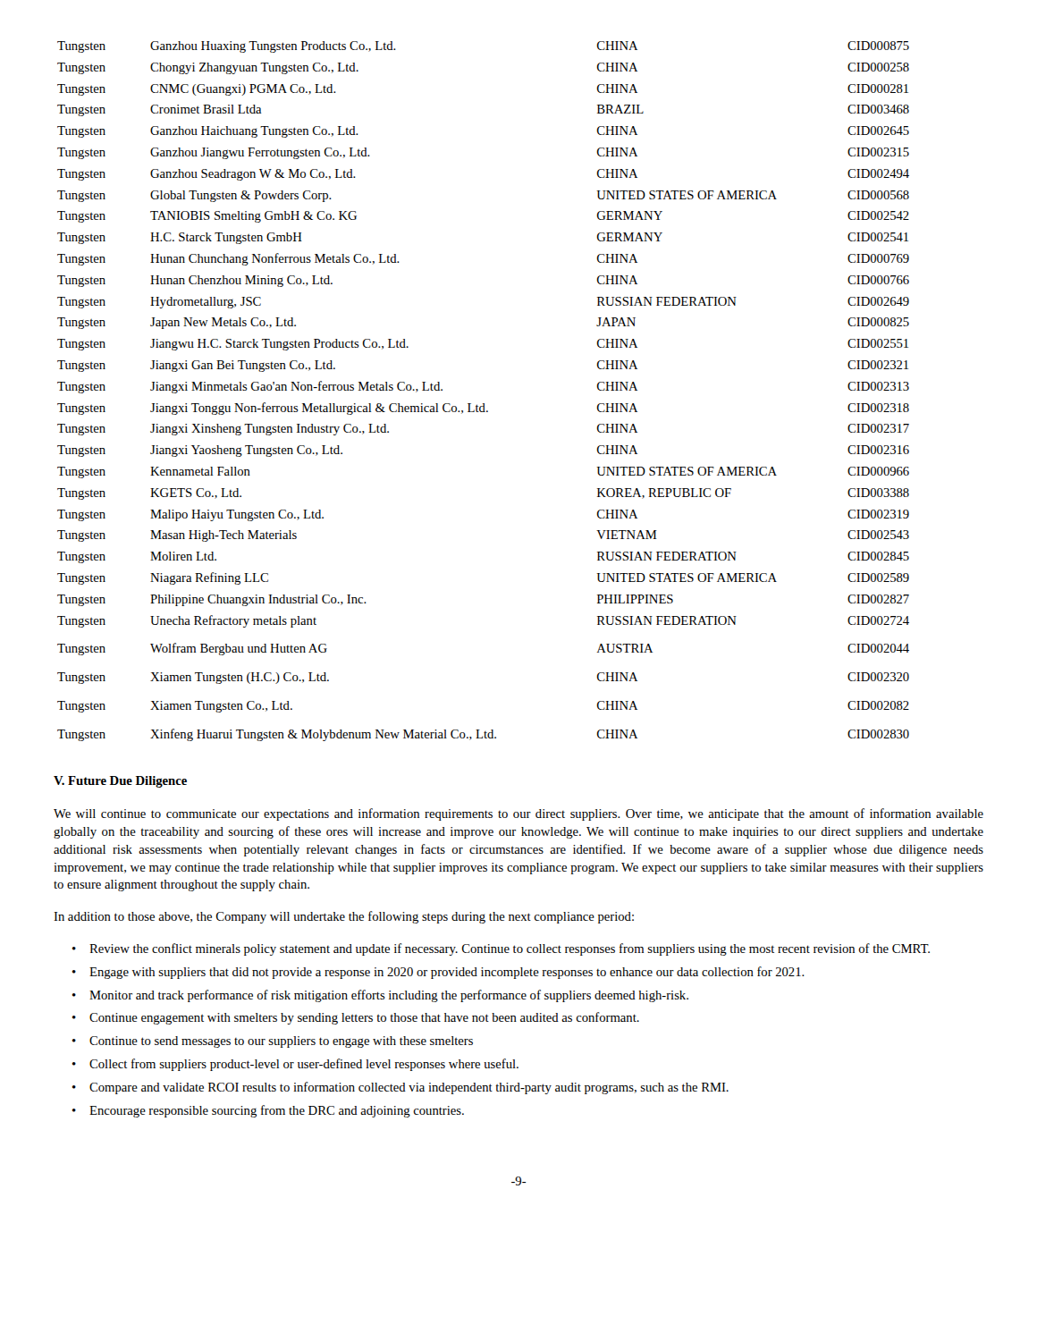| Tungsten | Ganzhou Huaxing Tungsten Products Co., Ltd. | CHINA | CID000875 |
| Tungsten | Chongyi Zhangyuan Tungsten Co., Ltd. | CHINA | CID000258 |
| Tungsten | CNMC (Guangxi) PGMA Co., Ltd. | CHINA | CID000281 |
| Tungsten | Cronimet Brasil Ltda | BRAZIL | CID003468 |
| Tungsten | Ganzhou Haichuang Tungsten Co., Ltd. | CHINA | CID002645 |
| Tungsten | Ganzhou Jiangwu Ferrotungsten Co., Ltd. | CHINA | CID002315 |
| Tungsten | Ganzhou Seadragon W & Mo Co., Ltd. | CHINA | CID002494 |
| Tungsten | Global Tungsten & Powders Corp. | UNITED STATES OF AMERICA | CID000568 |
| Tungsten | TANIOBIS Smelting GmbH & Co. KG | GERMANY | CID002542 |
| Tungsten | H.C. Starck Tungsten GmbH | GERMANY | CID002541 |
| Tungsten | Hunan Chunchang Nonferrous Metals Co., Ltd. | CHINA | CID000769 |
| Tungsten | Hunan Chenzhou Mining Co., Ltd. | CHINA | CID000766 |
| Tungsten | Hydrometallurg, JSC | RUSSIAN FEDERATION | CID002649 |
| Tungsten | Japan New Metals Co., Ltd. | JAPAN | CID000825 |
| Tungsten | Jiangwu H.C. Starck Tungsten Products Co., Ltd. | CHINA | CID002551 |
| Tungsten | Jiangxi Gan Bei Tungsten Co., Ltd. | CHINA | CID002321 |
| Tungsten | Jiangxi Minmetals Gao'an Non-ferrous Metals Co., Ltd. | CHINA | CID002313 |
| Tungsten | Jiangxi Tonggu Non-ferrous Metallurgical & Chemical Co., Ltd. | CHINA | CID002318 |
| Tungsten | Jiangxi Xinsheng Tungsten Industry Co., Ltd. | CHINA | CID002317 |
| Tungsten | Jiangxi Yaosheng Tungsten Co., Ltd. | CHINA | CID002316 |
| Tungsten | Kennametal Fallon | UNITED STATES OF AMERICA | CID000966 |
| Tungsten | KGETS Co., Ltd. | KOREA, REPUBLIC OF | CID003388 |
| Tungsten | Malipo Haiyu Tungsten Co., Ltd. | CHINA | CID002319 |
| Tungsten | Masan High-Tech Materials | VIETNAM | CID002543 |
| Tungsten | Moliren Ltd. | RUSSIAN FEDERATION | CID002845 |
| Tungsten | Niagara Refining LLC | UNITED STATES OF AMERICA | CID002589 |
| Tungsten | Philippine Chuangxin Industrial Co., Inc. | PHILIPPINES | CID002827 |
| Tungsten | Unecha Refractory metals plant | RUSSIAN FEDERATION | CID002724 |
| Tungsten | Wolfram Bergbau und Hutten AG | AUSTRIA | CID002044 |
| Tungsten | Xiamen Tungsten (H.C.) Co., Ltd. | CHINA | CID002320 |
| Tungsten | Xiamen Tungsten Co., Ltd. | CHINA | CID002082 |
| Tungsten | Xinfeng Huarui Tungsten & Molybdenum New Material Co., Ltd. | CHINA | CID002830 |
V. Future Due Diligence
We will continue to communicate our expectations and information requirements to our direct suppliers. Over time, we anticipate that the amount of information available globally on the traceability and sourcing of these ores will increase and improve our knowledge. We will continue to make inquiries to our direct suppliers and undertake additional risk assessments when potentially relevant changes in facts or circumstances are identified. If we become aware of a supplier whose due diligence needs improvement, we may continue the trade relationship while that supplier improves its compliance program. We expect our suppliers to take similar measures with their suppliers to ensure alignment throughout the supply chain.
In addition to those above, the Company will undertake the following steps during the next compliance period:
Review the conflict minerals policy statement and update if necessary. Continue to collect responses from suppliers using the most recent revision of the CMRT.
Engage with suppliers that did not provide a response in 2020 or provided incomplete responses to enhance our data collection for 2021.
Monitor and track performance of risk mitigation efforts including the performance of suppliers deemed high-risk.
Continue engagement with smelters by sending letters to those that have not been audited as conformant.
Continue to send messages to our suppliers to engage with these smelters
Collect from suppliers product-level or user-defined level responses where useful.
Compare and validate RCOI results to information collected via independent third-party audit programs, such as the RMI.
Encourage responsible sourcing from the DRC and adjoining countries.
-9-